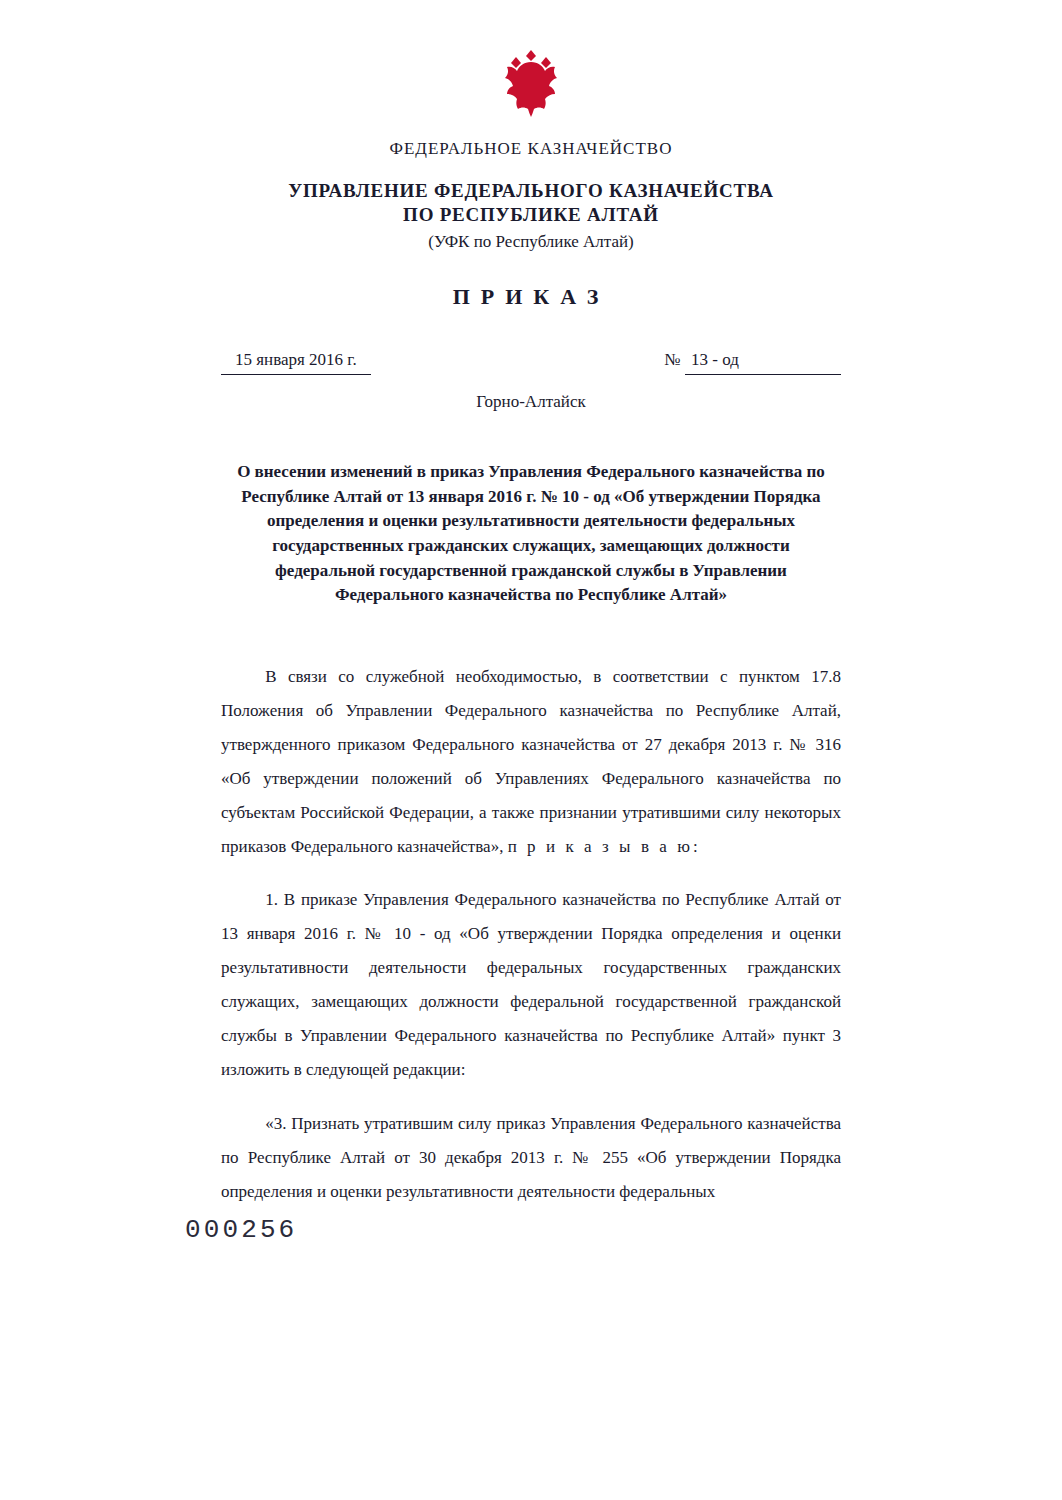ФЕДЕРАЛЬНОЕ КАЗНАЧЕЙСТВО
УПРАВЛЕНИЕ ФЕДЕРАЛЬНОГО КАЗНАЧЕЙСТВА
ПО РЕСПУБЛИКЕ АЛТАЙ
(УФК по Республике Алтай)
ПРИКАЗ
15 января 2016 г.
№ 13 - од
Горно-Алтайск
О внесении изменений в приказ Управления Федерального казначейства по Республике Алтай от 13 января 2016 г. № 10 - од «Об утверждении Порядка определения и оценки результативности деятельности федеральных государственных гражданских служащих, замещающих должности федеральной государственной гражданской службы в Управлении Федерального казначейства по Республике Алтай»
В связи со служебной необходимостью, в соответствии с пунктом 17.8 Положения об Управлении Федерального казначейства по Республике Алтай, утвержденного приказом Федерального казначейства от 27 декабря 2013 г. № 316 «Об утверждении положений об Управлениях Федерального казначейства по субъектам Российской Федерации, а также признании утратившими силу некоторых приказов Федерального казначейства», п р и к а з ы в а ю:
1. В приказе Управления Федерального казначейства по Республике Алтай от 13 января 2016 г. № 10 - од «Об утверждении Порядка определения и оценки результативности деятельности федеральных государственных гражданских служащих, замещающих должности федеральной государственной гражданской службы в Управлении Федерального казначейства по Республике Алтай» пункт 3 изложить в следующей редакции:
«3. Признать утратившим силу приказ Управления Федерального казначейства по Республике Алтай от 30 декабря 2013 г. № 255 «Об утверждении Порядка определения и оценки результативности деятельности федеральных
000256